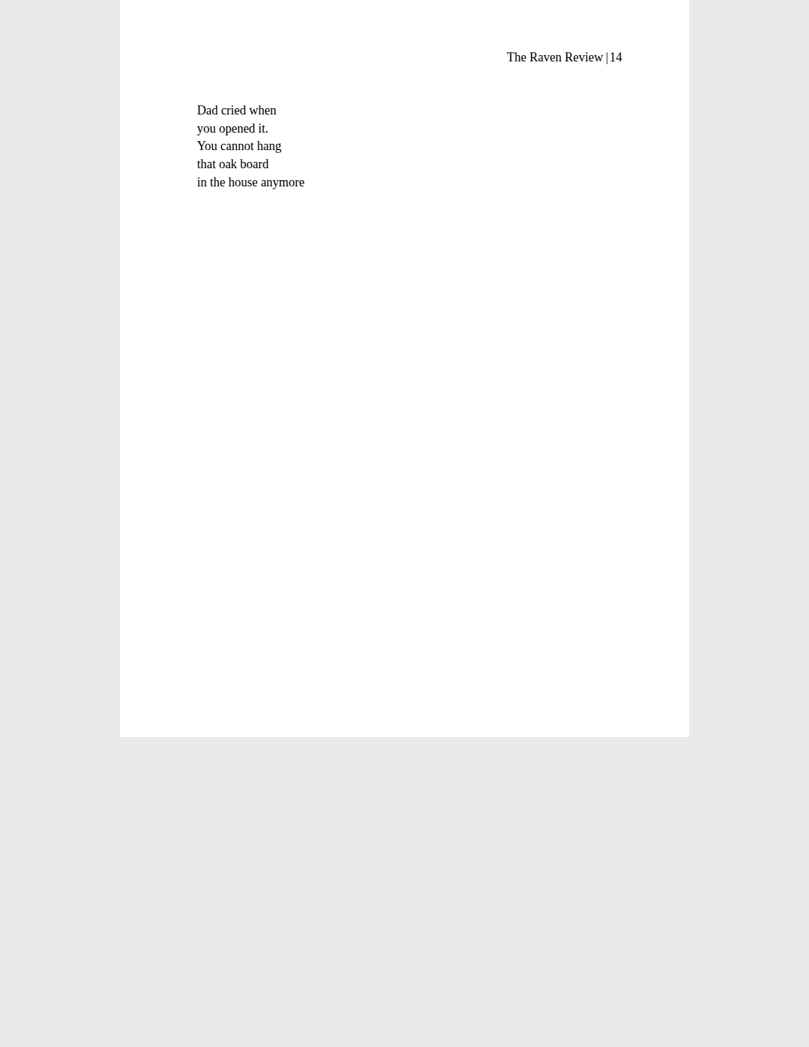The Raven Review|14
Dad cried when you opened it. You cannot hang that oak board in the house anymore